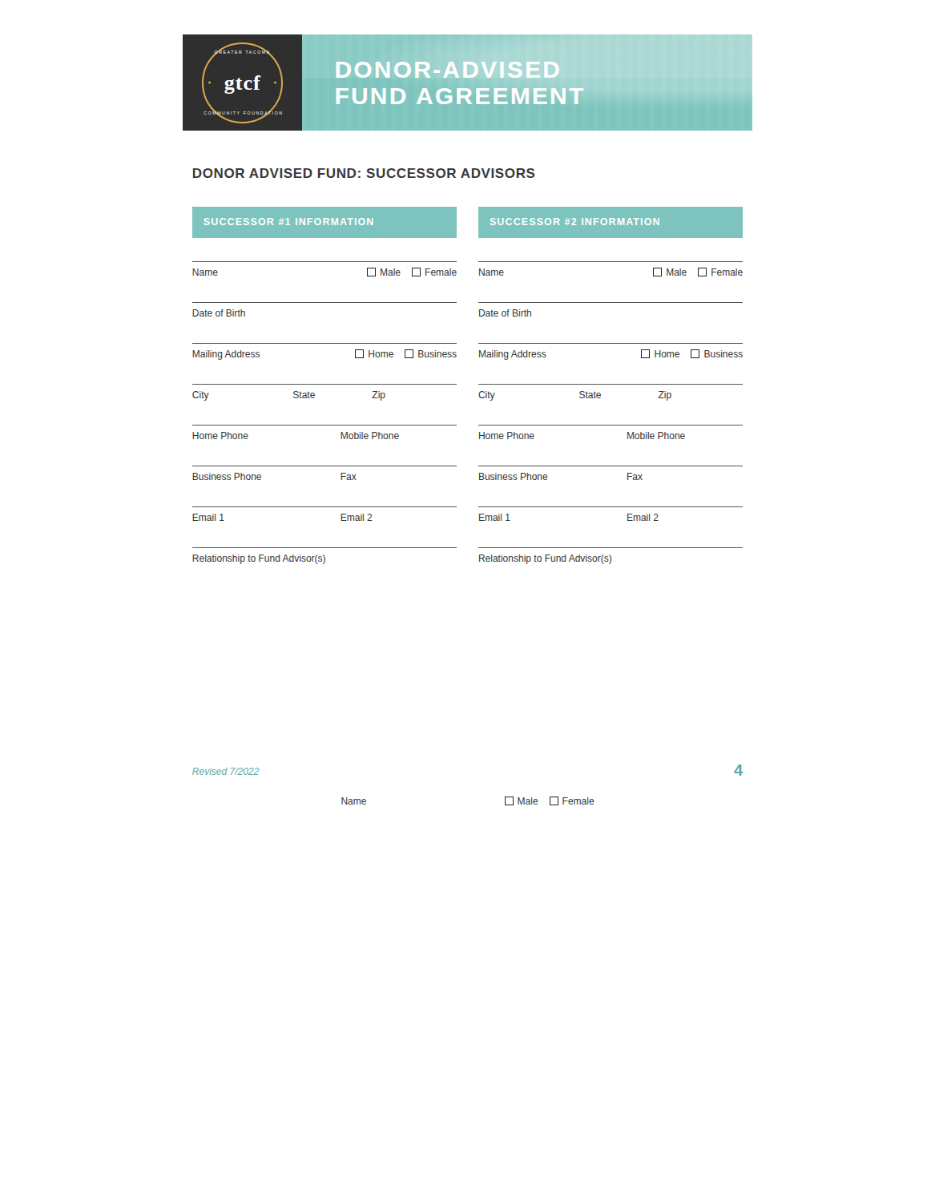Greater Tacoma gtcf Community Foundation
Donor-Advised
Fund Agreement
Donor Advised Fund: Successor Advisors
Successor #1 Information
Name Male Female
Date of Birth
Mailing Address Home Business
City State Zip
Home Phone Mobile Phone
Business Phone Fax
Email 1 Email 2
Relationship to Fund Advisor(s)
Successor #2 Information
Name Male Female
Date of Birth
Mailing Address Home Business
City State Zip
Home Phone Mobile Phone
Business Phone Fax
Email 1 Email 2
Relationship to Fund Advisor(s)
Revised 7/2022
4
Name Male Female